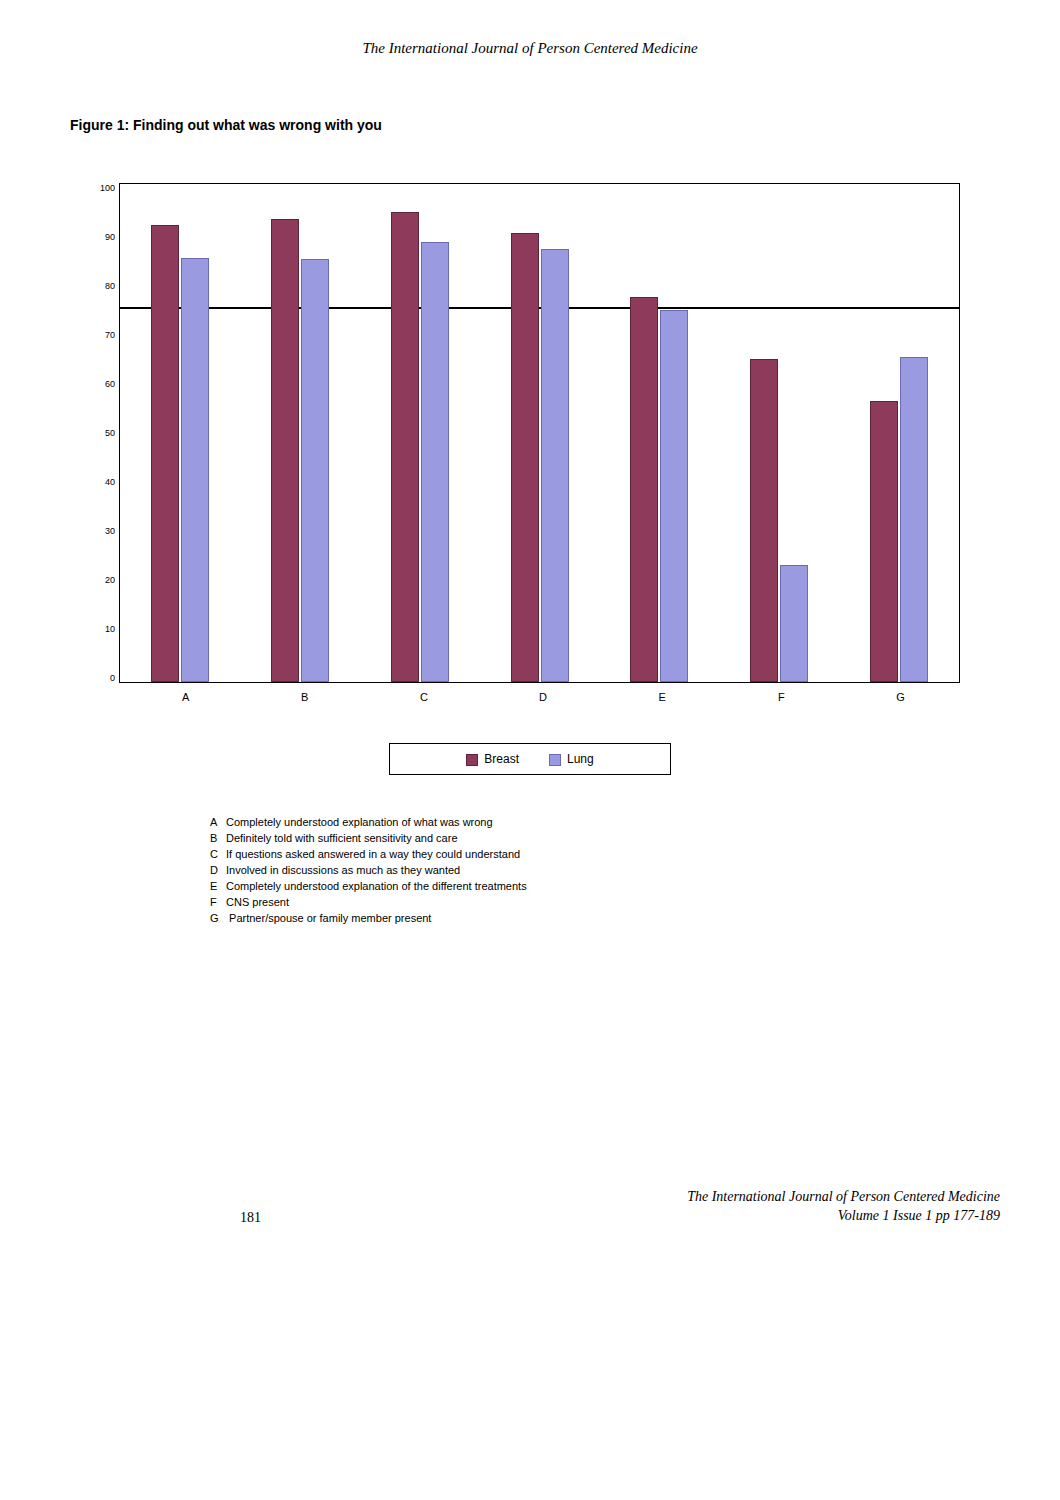The International Journal of Person Centered Medicine
Figure 1: Finding out what was wrong with you
100
90
80
70
60
50
40
30
20
10
0
A
B
C
D
E
F
G
Breast
Lung
ACompletely understood explanation of what was wrong
BDefinitely told with sufficient sensitivity and care
CIf questions asked answered in a way they could understand
DInvolved in discussions as much as they wanted
ECompletely understood explanation of the different treatments
FCNS present
G Partner/spouse or family member present
181
The International Journal of Person Centered Medicine
Volume 1 Issue 1 pp 177-189